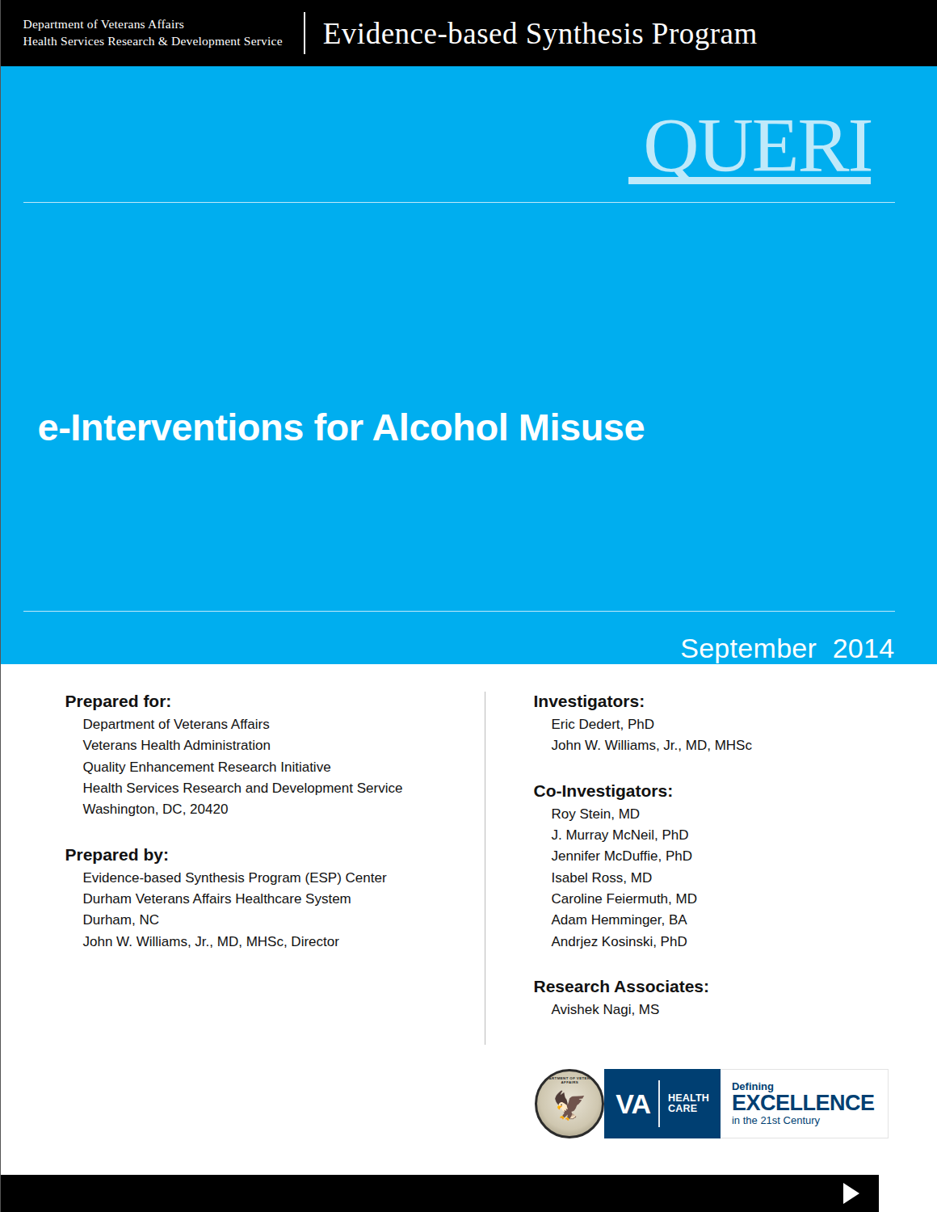Department of Veterans Affairs
Health Services Research & Development Service
Evidence-based Synthesis Program
QUERI
e-Interventions for Alcohol Misuse
September 2014
Prepared for:
Department of Veterans Affairs
Veterans Health Administration
Quality Enhancement Research Initiative
Health Services Research and Development Service
Washington, DC, 20420
Prepared by:
Evidence-based Synthesis Program (ESP) Center
Durham Veterans Affairs Healthcare System
Durham, NC
John W. Williams, Jr., MD, MHSc, Director
Investigators:
Eric Dedert, PhD
John W. Williams, Jr., MD, MHSc
Co-Investigators:
Roy Stein, MD
J. Murray McNeil, PhD
Jennifer McDuffie, PhD
Isabel Ross, MD
Caroline Feiermuth, MD
Adam Hemminger, BA
Andrjez Kosinski, PhD
Research Associates:
Avishek Nagi, MS
🦅
VA
HEALTH
CARE
Defining
EXCELLENCE
in the 21st Century